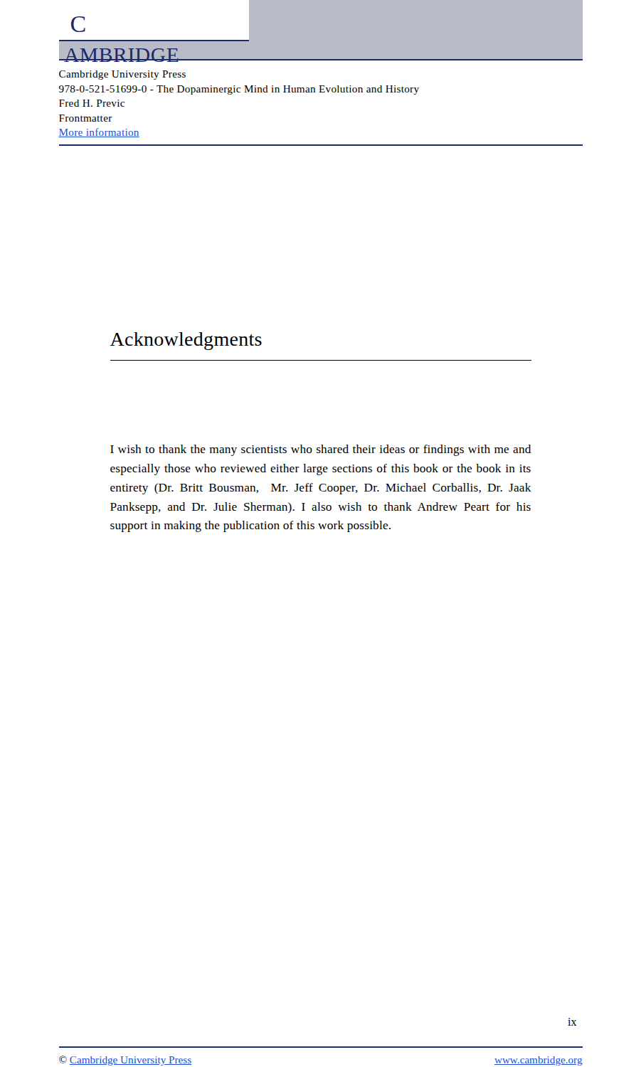CAMBRIDGE
Cambridge University Press
978-0-521-51699-0 - The Dopaminergic Mind in Human Evolution and History
Fred H. Previc
Frontmatter
More information
Acknowledgments
I wish to thank the many scientists who shared their ideas or findings with me and especially those who reviewed either large sections of this book or the book in its entirety (Dr. Britt Bousman, Mr. Jeff Cooper, Dr. Michael Corballis, Dr. Jaak Panksepp, and Dr. Julie Sherman). I also wish to thank Andrew Peart for his support in making the publication of this work possible.
ix
© Cambridge University Press
www.cambridge.org